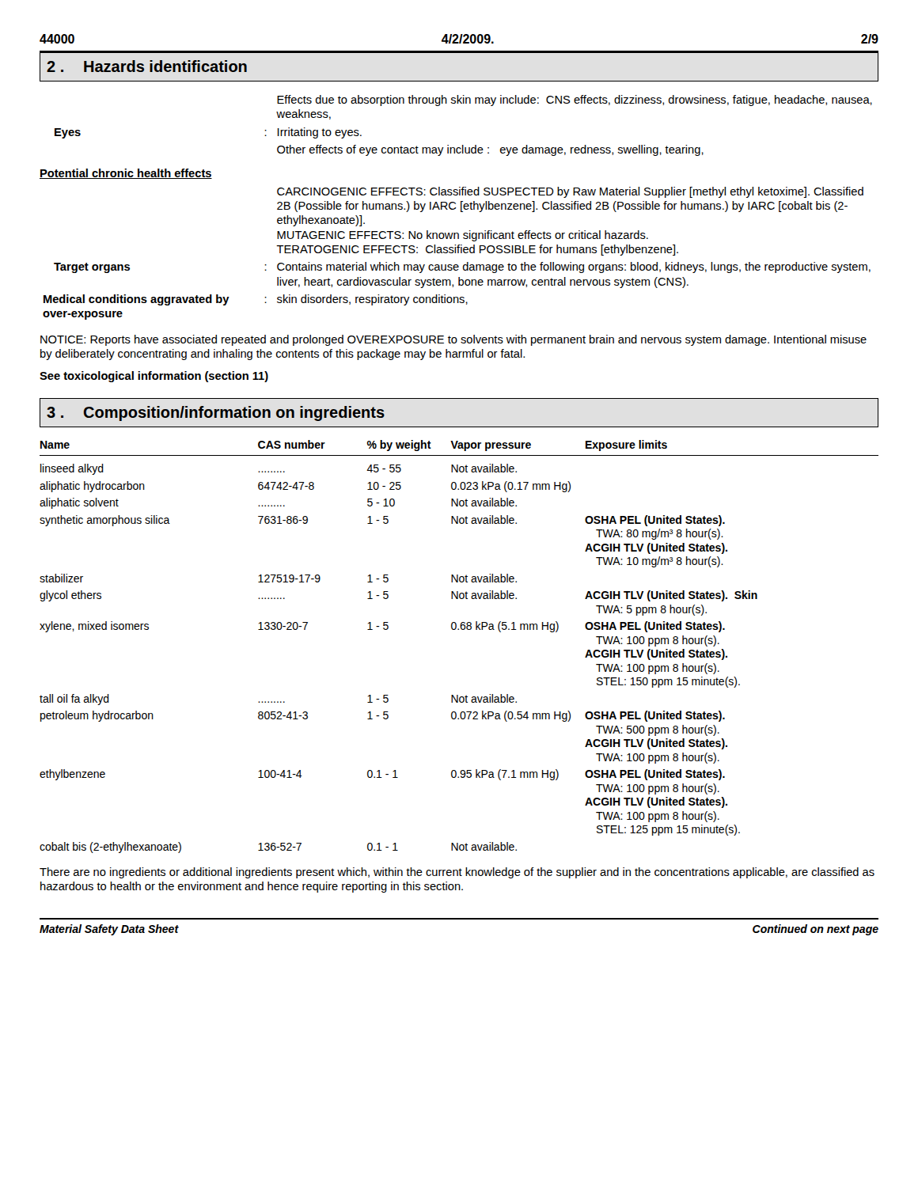44000 4/2/2009. 2/9
2 . Hazards identification
| | | Effects due to absorption through skin may include: CNS effects, dizziness, drowsiness, fatigue, headache, nausea, weakness, |
| Eyes | : | Irritating to eyes. |
| | | Other effects of eye contact may include : eye damage, redness, swelling, tearing, |
Potential chronic health effects
| | | CARCINOGENIC EFFECTS: Classified SUSPECTED by Raw Material Supplier [methyl ethyl ketoxime]. Classified 2B (Possible for humans.) by IARC [ethylbenzene]. Classified 2B (Possible for humans.) by IARC [cobalt bis (2-ethylhexanoate)]. MUTAGENIC EFFECTS: No known significant effects or critical hazards. TERATOGENIC EFFECTS: Classified POSSIBLE for humans [ethylbenzene]. |
| Target organs | : | Contains material which may cause damage to the following organs: blood, kidneys, lungs, the reproductive system, liver, heart, cardiovascular system, bone marrow, central nervous system (CNS). |
| Medical conditions aggravated by over-exposure | : | skin disorders, respiratory conditions, |
NOTICE: Reports have associated repeated and prolonged OVEREXPOSURE to solvents with permanent brain and nervous system damage. Intentional misuse by deliberately concentrating and inhaling the contents of this package may be harmful or fatal.
See toxicological information (section 11)
3 . Composition/information on ingredients
| Name | CAS number | % by weight | Vapor pressure | Exposure limits |
| --- | --- | --- | --- | --- |
| linseed alkyd | ......... | 45 - 55 | Not available. | |
| aliphatic hydrocarbon | 64742-47-8 | 10 - 25 | 0.023 kPa (0.17 mm Hg) | |
| aliphatic solvent | ......... | 5 - 10 | Not available. | |
| synthetic amorphous silica | 7631-86-9 | 1 - 5 | Not available. | OSHA PEL (United States). TWA: 80 mg/m³ 8 hour(s). ACGIH TLV (United States). TWA: 10 mg/m³ 8 hour(s). |
| stabilizer | 127519-17-9 | 1 - 5 | Not available. | |
| glycol ethers | ......... | 1 - 5 | Not available. | ACGIH TLV (United States). Skin TWA: 5 ppm 8 hour(s). |
| xylene, mixed isomers | 1330-20-7 | 1 - 5 | 0.68 kPa (5.1 mm Hg) | OSHA PEL (United States). TWA: 100 ppm 8 hour(s). ACGIH TLV (United States). TWA: 100 ppm 8 hour(s). STEL: 150 ppm 15 minute(s). |
| tall oil fa alkyd | ......... | 1 - 5 | Not available. | |
| petroleum hydrocarbon | 8052-41-3 | 1 - 5 | 0.072 kPa (0.54 mm Hg) | OSHA PEL (United States). TWA: 500 ppm 8 hour(s). ACGIH TLV (United States). TWA: 100 ppm 8 hour(s). |
| ethylbenzene | 100-41-4 | 0.1 - 1 | 0.95 kPa (7.1 mm Hg) | OSHA PEL (United States). TWA: 100 ppm 8 hour(s). ACGIH TLV (United States). TWA: 100 ppm 8 hour(s). STEL: 125 ppm 15 minute(s). |
| cobalt bis (2-ethylhexanoate) | 136-52-7 | 0.1 - 1 | Not available. | |
There are no ingredients or additional ingredients present which, within the current knowledge of the supplier and in the concentrations applicable, are classified as hazardous to health or the environment and hence require reporting in this section.
Material Safety Data Sheet Continued on next page